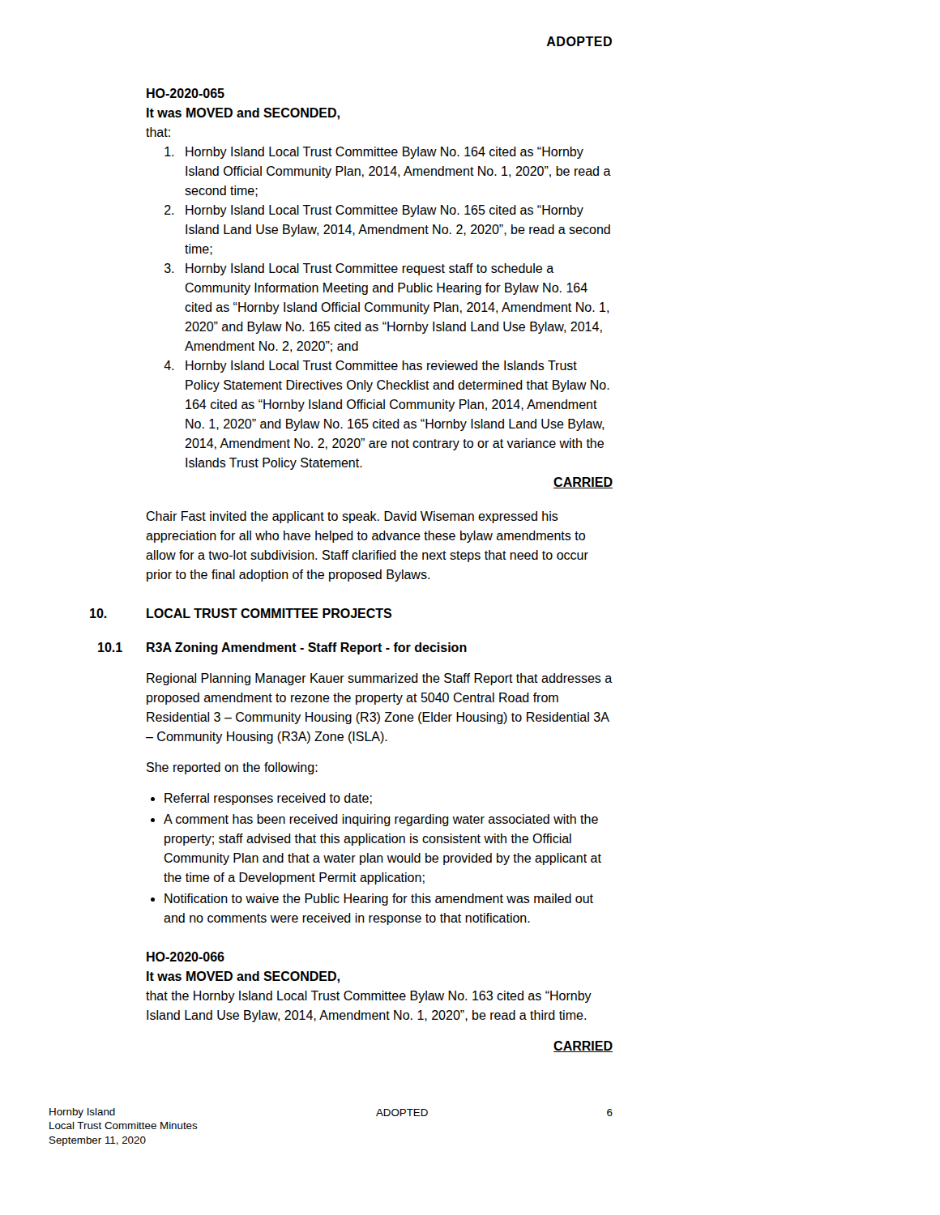ADOPTED
HO-2020-065
It was MOVED and SECONDED,
that:
Hornby Island Local Trust Committee Bylaw No. 164 cited as “Hornby Island Official Community Plan, 2014, Amendment No. 1, 2020”, be read a second time;
Hornby Island Local Trust Committee Bylaw No. 165 cited as “Hornby Island Land Use Bylaw, 2014, Amendment No. 2, 2020”, be read a second time;
Hornby Island Local Trust Committee request staff to schedule a Community Information Meeting and Public Hearing for Bylaw No. 164 cited as “Hornby Island Official Community Plan, 2014, Amendment No. 1, 2020” and Bylaw No. 165 cited as “Hornby Island Land Use Bylaw, 2014, Amendment No. 2, 2020”; and
Hornby Island Local Trust Committee has reviewed the Islands Trust Policy Statement Directives Only Checklist and determined that Bylaw No. 164 cited as “Hornby Island Official Community Plan, 2014, Amendment No. 1, 2020” and Bylaw No. 165 cited as “Hornby Island Land Use Bylaw, 2014, Amendment No. 2, 2020” are not contrary to or at variance with the Islands Trust Policy Statement.
CARRIED
Chair Fast invited the applicant to speak. David Wiseman expressed his appreciation for all who have helped to advance these bylaw amendments to allow for a two-lot subdivision. Staff clarified the next steps that need to occur prior to the final adoption of the proposed Bylaws.
10. LOCAL TRUST COMMITTEE PROJECTS
10.1 R3A Zoning Amendment - Staff Report - for decision
Regional Planning Manager Kauer summarized the Staff Report that addresses a proposed amendment to rezone the property at 5040 Central Road from Residential 3 – Community Housing (R3) Zone (Elder Housing) to Residential 3A – Community Housing (R3A) Zone (ISLA).
She reported on the following:
Referral responses received to date;
A comment has been received inquiring regarding water associated with the property; staff advised that this application is consistent with the Official Community Plan and that a water plan would be provided by the applicant at the time of a Development Permit application;
Notification to waive the Public Hearing for this amendment was mailed out and no comments were received in response to that notification.
HO-2020-066
It was MOVED and SECONDED,
that the Hornby Island Local Trust Committee Bylaw No. 163 cited as “Hornby Island Land Use Bylaw, 2014, Amendment No. 1, 2020”, be read a third time.
CARRIED
Hornby Island
Local Trust Committee Minutes
September 11, 2020
ADOPTED
6